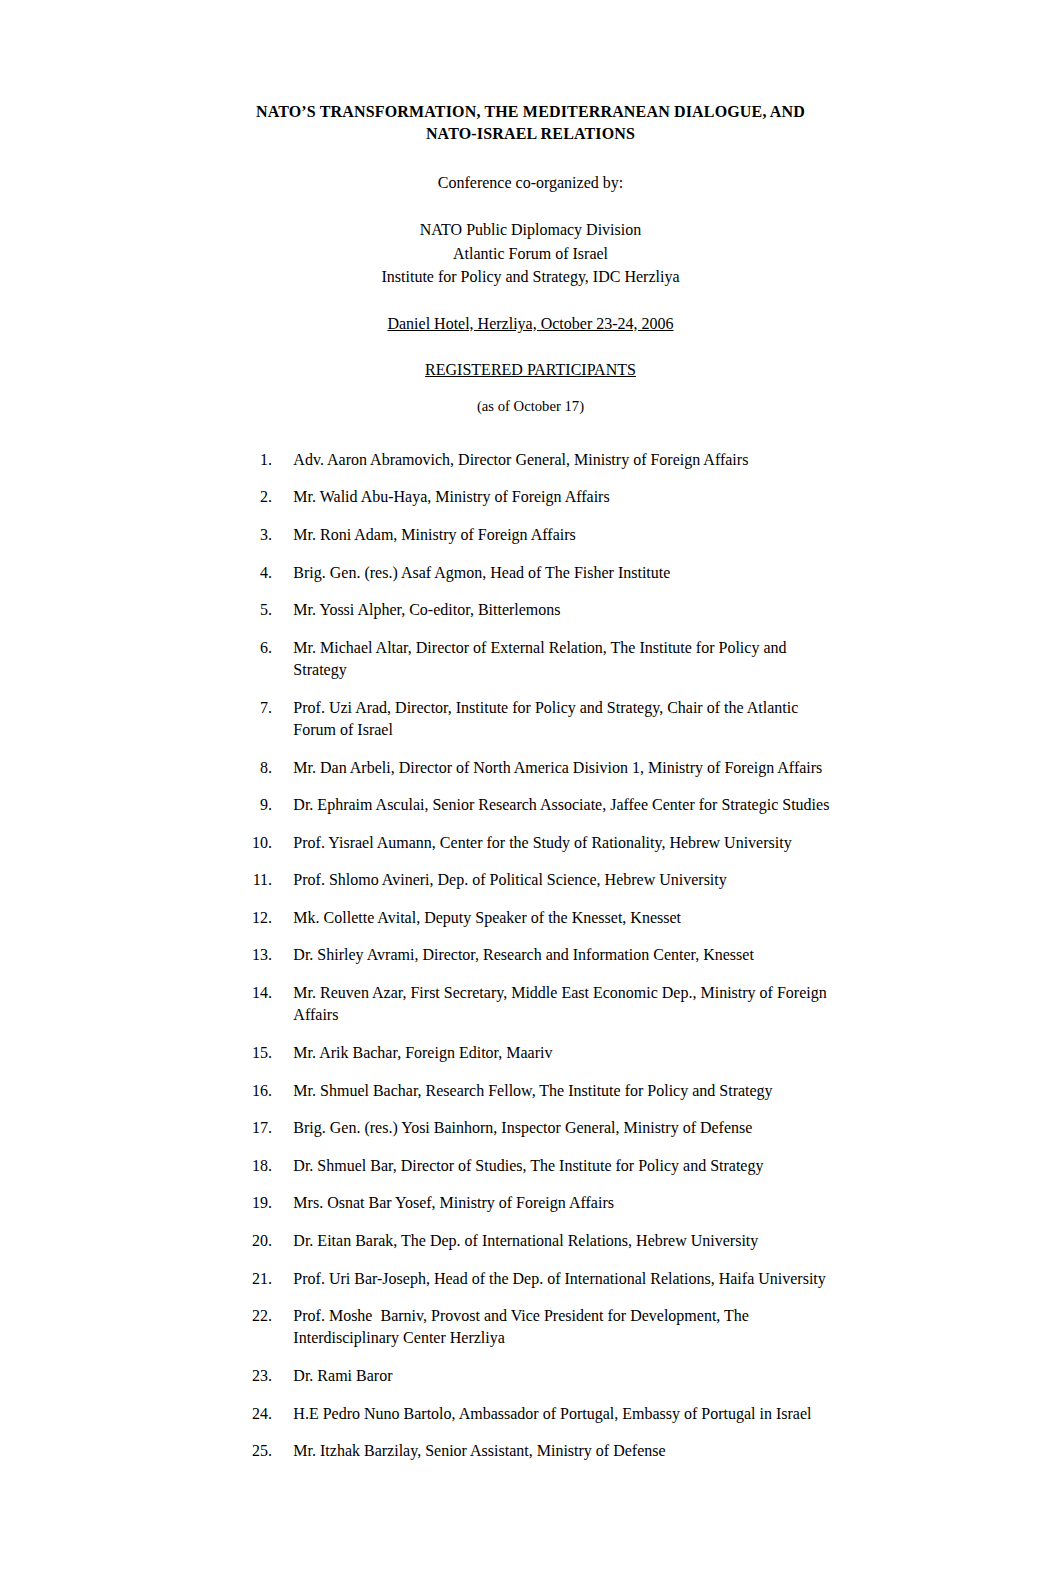NATO’s Transformation, the Mediterranean Dialogue, and
NATO-Israel Relations
Conference co-organized by:
NATO Public Diplomacy Division
Atlantic Forum of Israel
Institute for Policy and Strategy, IDC Herzliya
Daniel Hotel, Herzliya, October 23-24, 2006
REGISTERED PARTICIPANTS
(as of October 17)
Adv. Aaron Abramovich, Director General, Ministry of Foreign Affairs
Mr. Walid Abu-Haya, Ministry of Foreign Affairs
Mr. Roni Adam, Ministry of Foreign Affairs
Brig. Gen. (res.) Asaf Agmon, Head of The Fisher Institute
Mr. Yossi Alpher, Co-editor, Bitterlemons
Mr. Michael Altar, Director of External Relation, The Institute for Policy and Strategy
Prof. Uzi Arad, Director, Institute for Policy and Strategy, Chair of the Atlantic Forum of Israel
Mr. Dan Arbeli, Director of North America Disivion 1, Ministry of Foreign Affairs
Dr. Ephraim Asculai, Senior Research Associate, Jaffee Center for Strategic Studies
Prof. Yisrael Aumann, Center for the Study of Rationality, Hebrew University
Prof. Shlomo Avineri, Dep. of Political Science, Hebrew University
Mk. Collette Avital, Deputy Speaker of the Knesset, Knesset
Dr. Shirley Avrami, Director, Research and Information Center, Knesset
Mr. Reuven Azar, First Secretary, Middle East Economic Dep., Ministry of Foreign Affairs
Mr. Arik Bachar, Foreign Editor, Maariv
Mr. Shmuel Bachar, Research Fellow, The Institute for Policy and Strategy
Brig. Gen. (res.) Yosi Bainhorn, Inspector General, Ministry of Defense
Dr. Shmuel Bar, Director of Studies, The Institute for Policy and Strategy
Mrs. Osnat Bar Yosef, Ministry of Foreign Affairs
Dr. Eitan Barak, The Dep. of International Relations, Hebrew University
Prof. Uri Bar-Joseph, Head of the Dep. of International Relations, Haifa University
Prof. Moshe Barniv, Provost and Vice President for Development, The Interdisciplinary Center Herzliya
Dr. Rami Baror
H.E Pedro Nuno Bartolo, Ambassador of Portugal, Embassy of Portugal in Israel
Mr. Itzhak Barzilay, Senior Assistant, Ministry of Defense